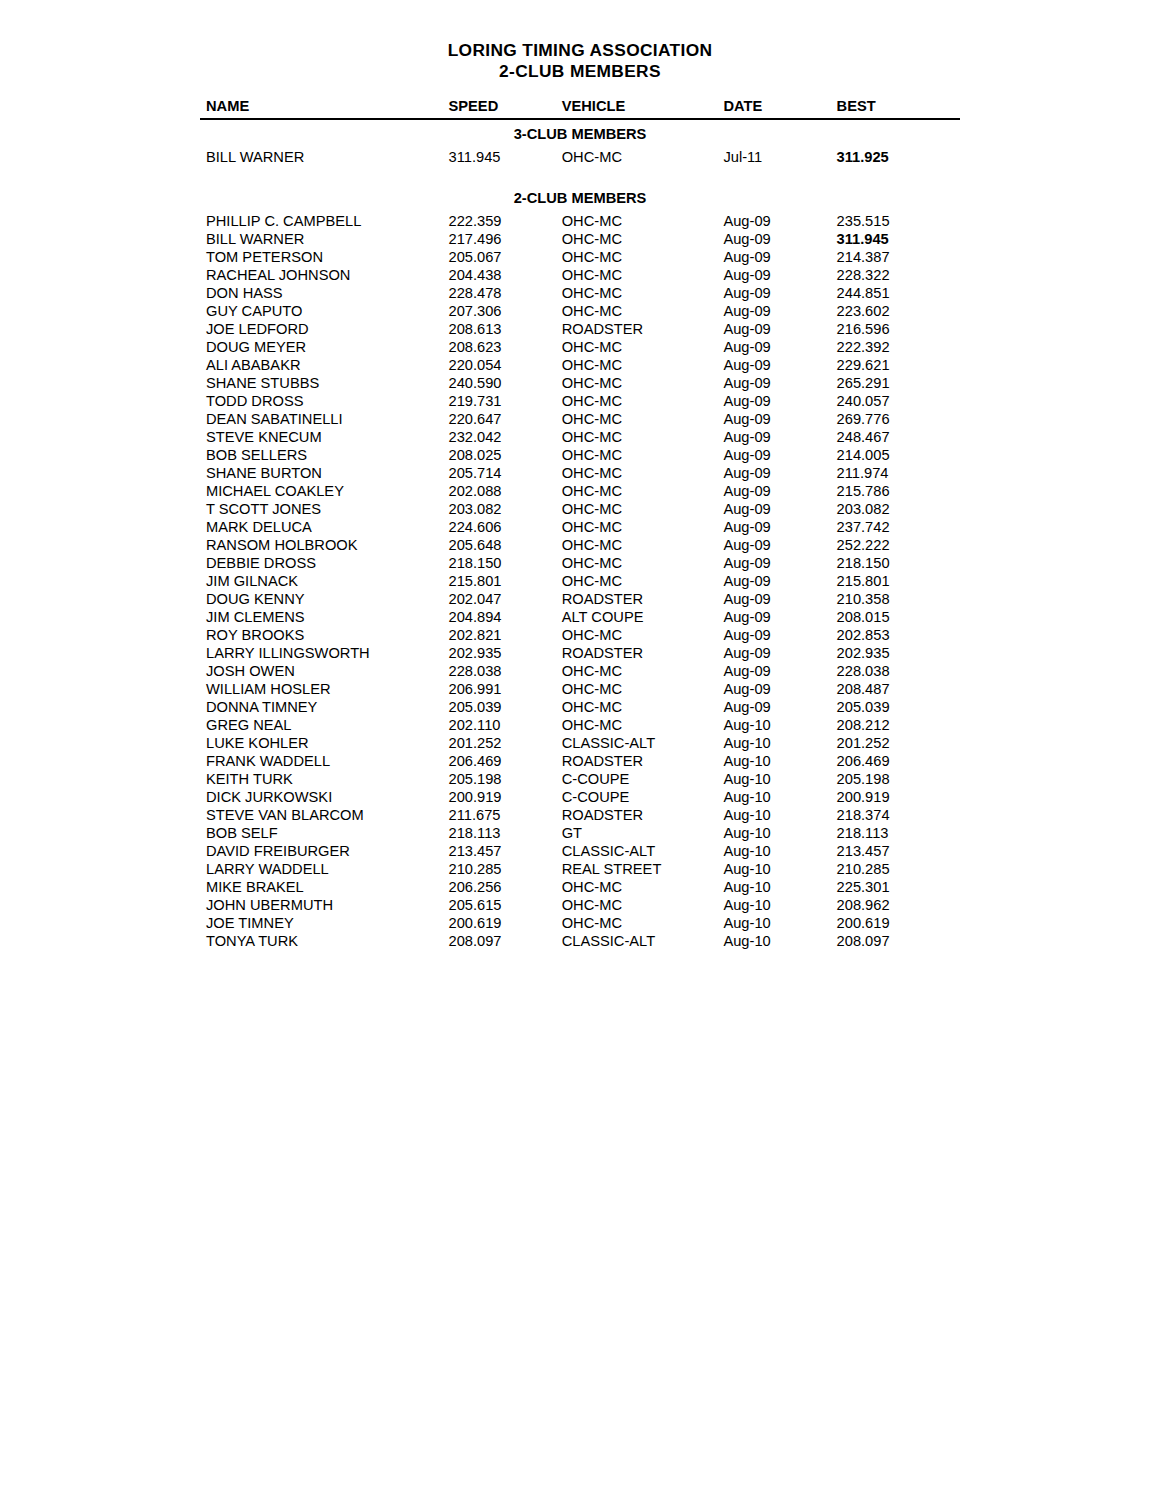LORING TIMING ASSOCIATION
2-CLUB MEMBERS
| NAME | SPEED | VEHICLE | DATE | BEST |
| --- | --- | --- | --- | --- |
| 3-CLUB MEMBERS |
| BILL WARNER | 311.945 | OHC-MC | Jul-11 | 311.925 |
| 2-CLUB MEMBERS |
| PHILLIP C. CAMPBELL | 222.359 | OHC-MC | Aug-09 | 235.515 |
| BILL WARNER | 217.496 | OHC-MC | Aug-09 | 311.945 |
| TOM PETERSON | 205.067 | OHC-MC | Aug-09 | 214.387 |
| RACHEAL JOHNSON | 204.438 | OHC-MC | Aug-09 | 228.322 |
| DON HASS | 228.478 | OHC-MC | Aug-09 | 244.851 |
| GUY CAPUTO | 207.306 | OHC-MC | Aug-09 | 223.602 |
| JOE LEDFORD | 208.613 | ROADSTER | Aug-09 | 216.596 |
| DOUG MEYER | 208.623 | OHC-MC | Aug-09 | 222.392 |
| ALI ABABAKR | 220.054 | OHC-MC | Aug-09 | 229.621 |
| SHANE STUBBS | 240.590 | OHC-MC | Aug-09 | 265.291 |
| TODD DROSS | 219.731 | OHC-MC | Aug-09 | 240.057 |
| DEAN SABATINELLI | 220.647 | OHC-MC | Aug-09 | 269.776 |
| STEVE KNECUM | 232.042 | OHC-MC | Aug-09 | 248.467 |
| BOB SELLERS | 208.025 | OHC-MC | Aug-09 | 214.005 |
| SHANE BURTON | 205.714 | OHC-MC | Aug-09 | 211.974 |
| MICHAEL COAKLEY | 202.088 | OHC-MC | Aug-09 | 215.786 |
| T SCOTT JONES | 203.082 | OHC-MC | Aug-09 | 203.082 |
| MARK DELUCA | 224.606 | OHC-MC | Aug-09 | 237.742 |
| RANSOM HOLBROOK | 205.648 | OHC-MC | Aug-09 | 252.222 |
| DEBBIE DROSS | 218.150 | OHC-MC | Aug-09 | 218.150 |
| JIM GILNACK | 215.801 | OHC-MC | Aug-09 | 215.801 |
| DOUG KENNY | 202.047 | ROADSTER | Aug-09 | 210.358 |
| JIM CLEMENS | 204.894 | ALT COUPE | Aug-09 | 208.015 |
| ROY BROOKS | 202.821 | OHC-MC | Aug-09 | 202.853 |
| LARRY ILLINGSWORTH | 202.935 | ROADSTER | Aug-09 | 202.935 |
| JOSH OWEN | 228.038 | OHC-MC | Aug-09 | 228.038 |
| WILLIAM HOSLER | 206.991 | OHC-MC | Aug-09 | 208.487 |
| DONNA TIMNEY | 205.039 | OHC-MC | Aug-09 | 205.039 |
| GREG NEAL | 202.110 | OHC-MC | Aug-10 | 208.212 |
| LUKE KOHLER | 201.252 | CLASSIC-ALT | Aug-10 | 201.252 |
| FRANK WADDELL | 206.469 | ROADSTER | Aug-10 | 206.469 |
| KEITH TURK | 205.198 | C-COUPE | Aug-10 | 205.198 |
| DICK JURKOWSKI | 200.919 | C-COUPE | Aug-10 | 200.919 |
| STEVE VAN BLARCOM | 211.675 | ROADSTER | Aug-10 | 218.374 |
| BOB SELF | 218.113 | GT | Aug-10 | 218.113 |
| DAVID FREIBURGER | 213.457 | CLASSIC-ALT | Aug-10 | 213.457 |
| LARRY WADDELL | 210.285 | REAL STREET | Aug-10 | 210.285 |
| MIKE BRAKEL | 206.256 | OHC-MC | Aug-10 | 225.301 |
| JOHN UBERMUTH | 205.615 | OHC-MC | Aug-10 | 208.962 |
| JOE TIMNEY | 200.619 | OHC-MC | Aug-10 | 200.619 |
| TONYA TURK | 208.097 | CLASSIC-ALT | Aug-10 | 208.097 |